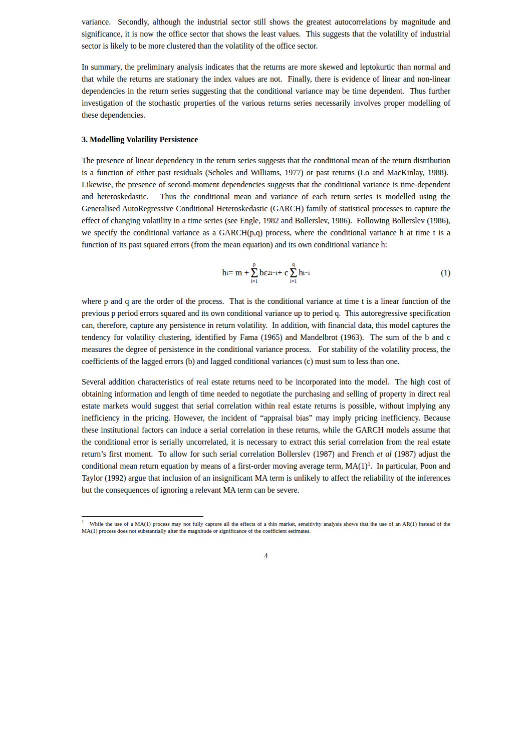variance. Secondly, although the industrial sector still shows the greatest autocorrelations by magnitude and significance, it is now the office sector that shows the least values. This suggests that the volatility of industrial sector is likely to be more clustered than the volatility of the office sector.
In summary, the preliminary analysis indicates that the returns are more skewed and leptokurtic than normal and that while the returns are stationary the index values are not. Finally, there is evidence of linear and non-linear dependencies in the return series suggesting that the conditional variance may be time dependent. Thus further investigation of the stochastic properties of the various returns series necessarily involves proper modelling of these dependencies.
3. Modelling Volatility Persistence
The presence of linear dependency in the return series suggests that the conditional mean of the return distribution is a function of either past residuals (Scholes and Williams, 1977) or past returns (Lo and MacKinlay, 1988). Likewise, the presence of second-moment dependencies suggests that the conditional variance is time-dependent and heteroskedastic. Thus the conditional mean and variance of each return series is modelled using the Generalised AutoRegressive Conditional Heteroskedastic (GARCH) family of statistical processes to capture the effect of changing volatility in a time series (see Engle, 1982 and Bollerslev, 1986). Following Bollerslev (1986), we specify the conditional variance as a GARCH(p,q) process, where the conditional variance h at time t is a function of its past squared errors (from the mean equation) and its own conditional variance h:
ht = m + p Σ i=1 bε2t−i + c q Σ i=1 ht−i (1)
where p and q are the order of the process. That is the conditional variance at time t is a linear function of the previous p period errors squared and its own conditional variance up to period q. This autoregressive specification can, therefore, capture any persistence in return volatility. In addition, with financial data, this model captures the tendency for volatility clustering, identified by Fama (1965) and Mandelbrot (1963). The sum of the b and c measures the degree of persistence in the conditional variance process. For stability of the volatility process, the coefficients of the lagged errors (b) and lagged conditional variances (c) must sum to less than one.
Several addition characteristics of real estate returns need to be incorporated into the model. The high cost of obtaining information and length of time needed to negotiate the purchasing and selling of property in direct real estate markets would suggest that serial correlation within real estate returns is possible, without implying any inefficiency in the pricing. However, the incident of “appraisal bias” may imply pricing inefficiency. Because these institutional factors can induce a serial correlation in these returns, while the GARCH models assume that the conditional error is serially uncorrelated, it is necessary to extract this serial correlation from the real estate return’s first moment. To allow for such serial correlation Bollerslev (1987) and French et al (1987) adjust the conditional mean return equation by means of a first-order moving average term, MA(1)1. In particular, Poon and Taylor (1992) argue that inclusion of an insignificant MA term is unlikely to affect the reliability of the inferences but the consequences of ignoring a relevant MA term can be severe.
1 While the use of a MA(1) process may not fully capture all the effects of a thin market, sensitivity analysis shows that the use of an AR(1) instead of the MA(1) process does not substantially alter the magnitude or significance of the coefficient estimates.
4